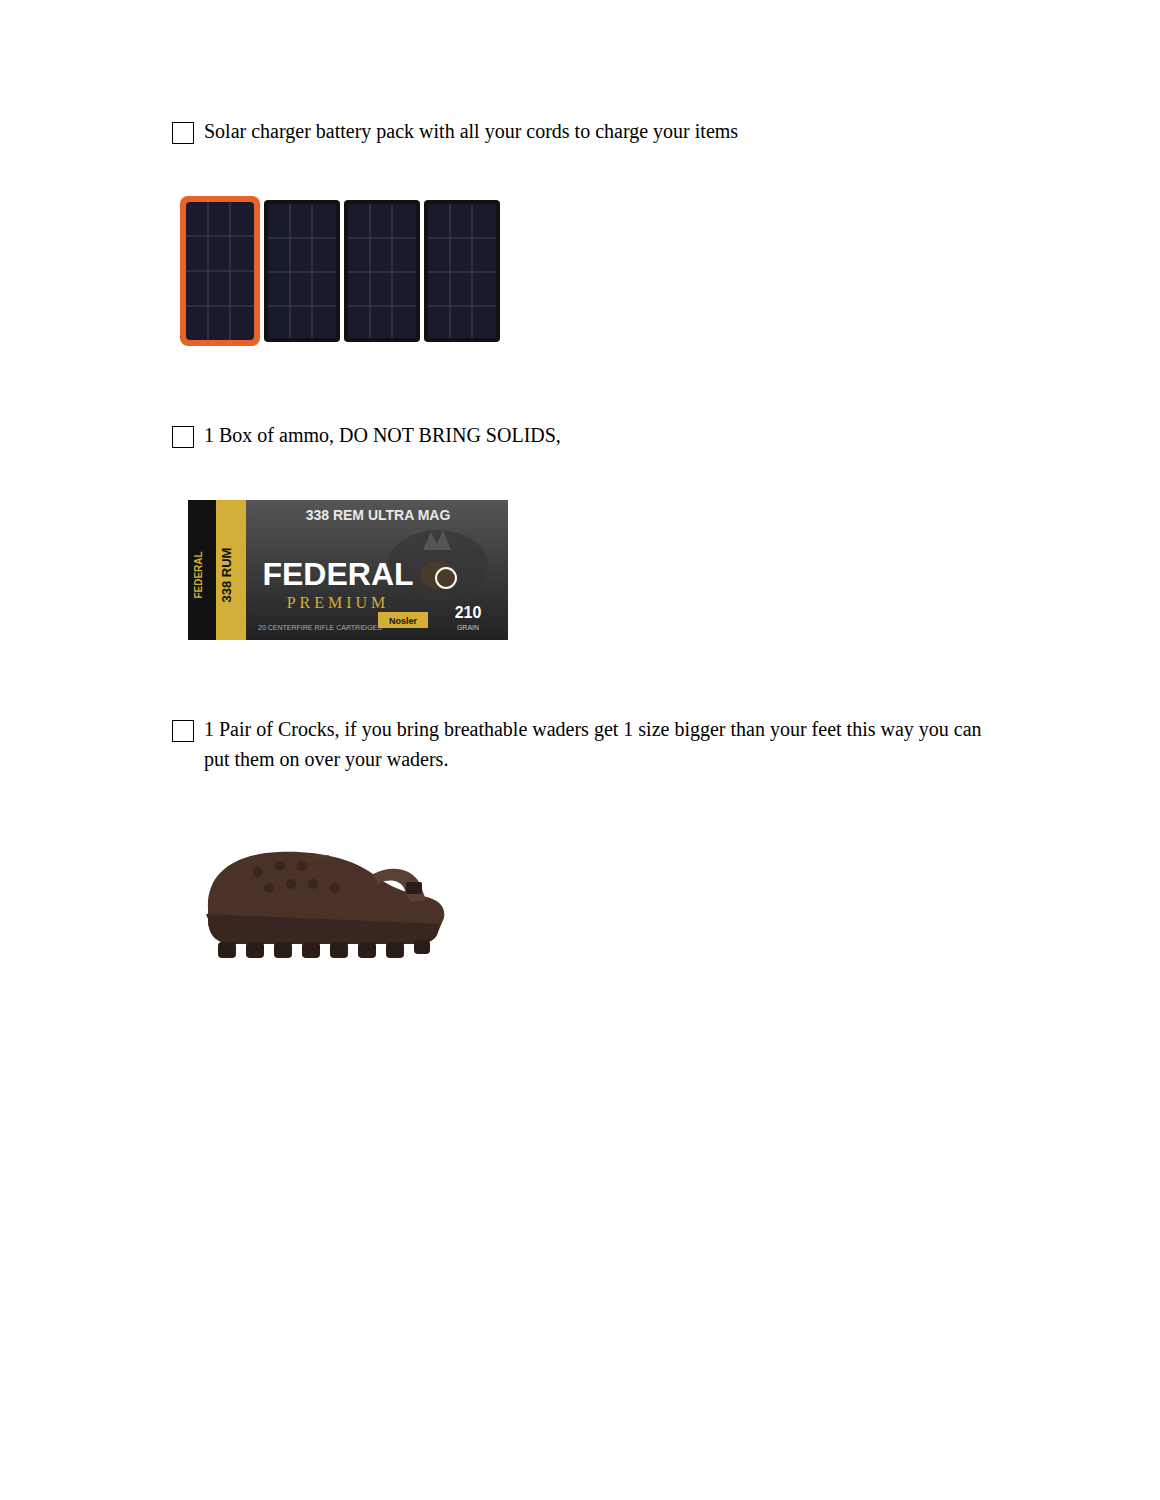Solar charger battery pack with all your cords to charge your items
1 Box of ammo, DO NOT BRING SOLIDS,
1 Pair of Crocks, if you bring breathable waders get 1 size bigger than your feet this way you can put them on over your waders.